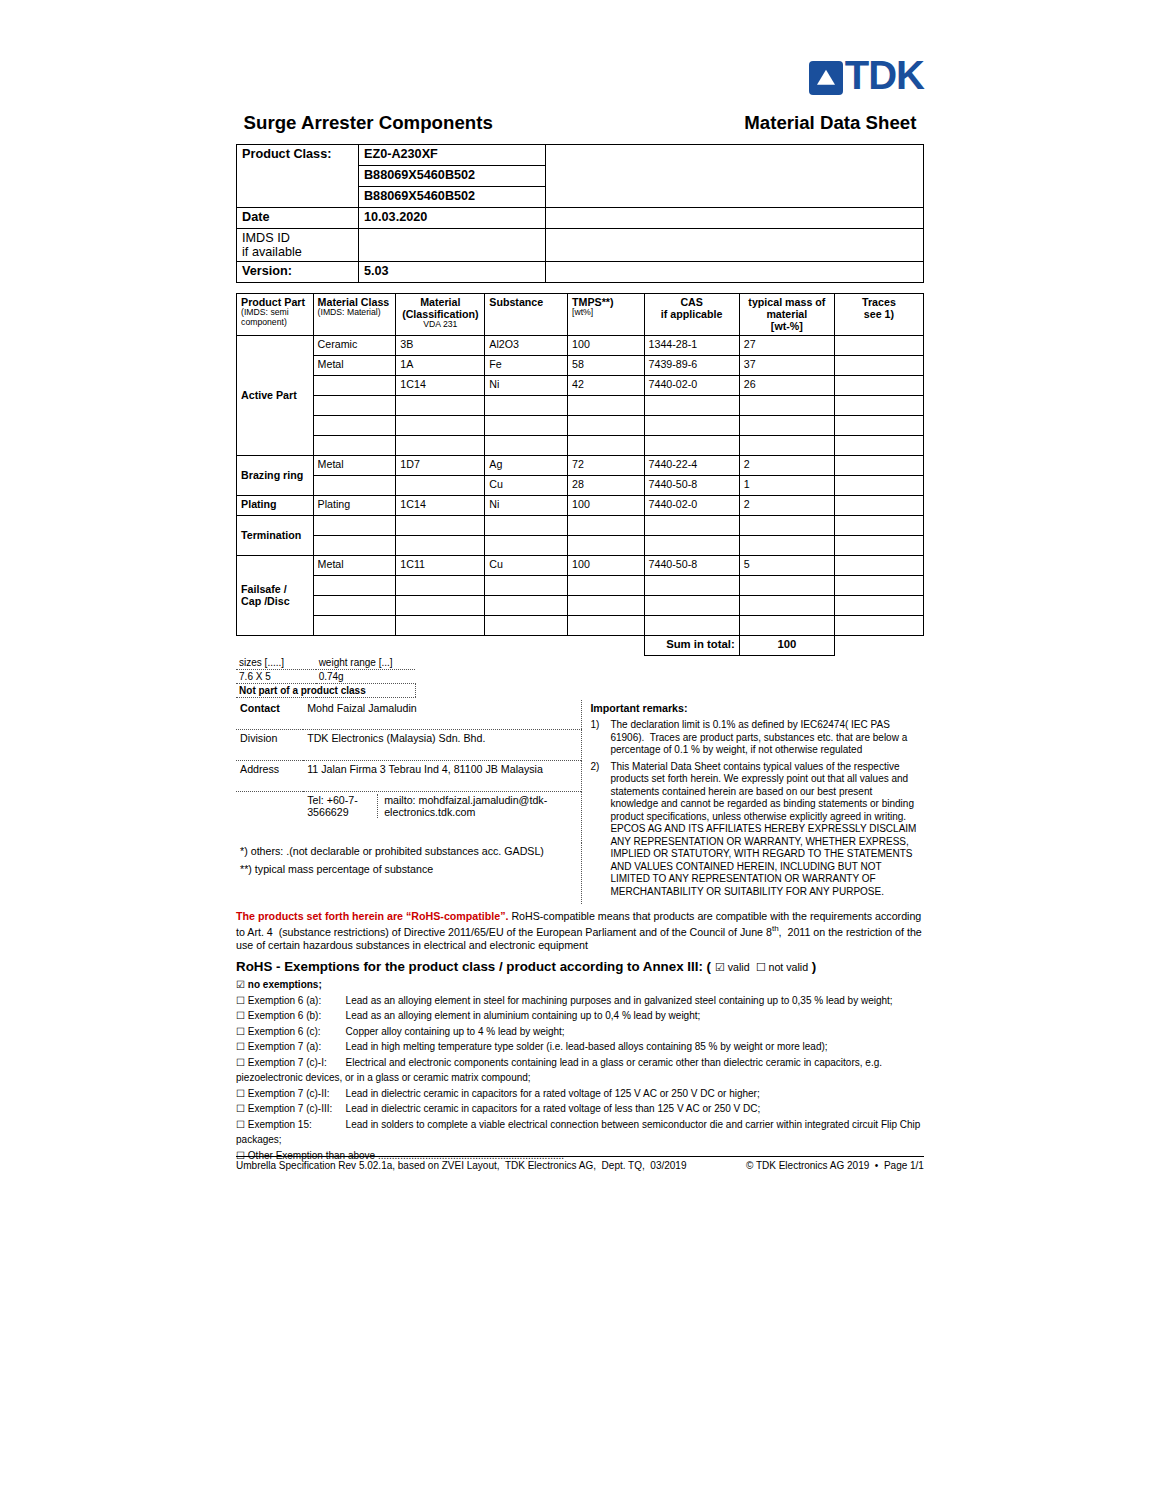TDK
Surge Arrester Components
Material Data Sheet
| Product Class: | EZ0-A230XF | |
| B88069X5460B502 |
| B88069X5460B502 |
| Date | 10.03.2020 | |
| IMDS ID if available | | |
| Version: | 5.03 | |
| Product Part (IMDS: semi component) | Material Class (IMDS: Material) | Material (Classification) VDA 231 | Substance | TMPS**) [wt%] | CAS if applicable | typical mass of material [wt-%] | Traces see 1) |
| --- | --- | --- | --- | --- | --- | --- | --- |
| Active Part | Ceramic | 3B | Al2O3 | 100 | 1344-28-1 | 27 | |
| Metal | 1A | Fe | 58 | 7439-89-6 | 37 | |
| | 1C14 | Ni | 42 | 7440-02-0 | 26 | |
| Brazing ring | Metal | 1D7 | Ag | 72 | 7440-22-4 | 2 | |
| | | Cu | 28 | 7440-50-8 | 1 | |
| Plating | Plating | 1C14 | Ni | 100 | 7440-02-0 | 2 | |
| Termination | | | | | | | |
| Failsafe / Cap /Disc | Metal | 1C11 | Cu | 100 | 7440-50-8 | 5 | |
| | | | | | Sum in total: | 100 | |
| sizes [.....] | weight range [...] | |
| 7.6 X 5 | 0.74g | |
| Not part of a product class | |
| Contact | Mohd Faizal Jamaludin | Important remarks: 1) The declaration limit is 0.1% as defined by IEC62474( IEC PAS 61906). Traces are product parts, substances etc. that are below a percentage of 0.1 % by weight, if not otherwise regulated 2) This Material Data Sheet contains typical values of the respective products set forth herein. We expressly point out that all values and statements contained herein are based on our best present knowledge and cannot be regarded as binding statements or binding product specifications, unless otherwise explicitly agreed in writing. EPCOS AG AND ITS AFFILIATES HEREBY EXPRESSLY DISCLAIM ANY REPRESENTATION OR WARRANTY, WHETHER EXPRESS, IMPLIED OR STATUTORY, WITH REGARD TO THE STATEMENTS AND VALUES CONTAINED HEREIN, INCLUDING BUT NOT LIMITED TO ANY REPRESENTATION OR WARRANTY OF MERCHANTABILITY OR SUITABILITY FOR ANY PURPOSE. |
| Division | TDK Electronics (Malaysia) Sdn. Bhd. |
| Address | 11 Jalan Firma 3 Tebrau Ind 4, 81100 JB Malaysia |
| | Tel: +60-7-3566629 mailto: mohdfaizal.jamaludin@tdk-electronics.tdk.com |
| *) others: .(not declarable or prohibited substances acc. GADSL) **) typical mass percentage of substance |
The products set forth herein are “RoHS-compatible”. RoHS-compatible means that products are compatible with the requirements according to Art. 4 (substance restrictions) of Directive 2011/65/EU of the European Parliament and of the Council of June 8th, 2011 on the restriction of the use of certain hazardous substances in electrical and electronic equipment
RoHS - Exemptions for the product class / product according to Annex III: ( ☑ valid ☐ not valid )
☑ no exemptions;
☐ Exemption 6 (a): Lead as an alloying element in steel for machining purposes and in galvanized steel containing up to 0,35 % lead by weight;
☐ Exemption 6 (b): Lead as an alloying element in aluminium containing up to 0,4 % lead by weight;
☐ Exemption 6 (c): Copper alloy containing up to 4 % lead by weight;
☐ Exemption 7 (a): Lead in high melting temperature type solder (i.e. lead-based alloys containing 85 % by weight or more lead);
☐ Exemption 7 (c)-I: Electrical and electronic components containing lead in a glass or ceramic other than dielectric ceramic in capacitors, e.g. piezoelectronic devices, or in a glass or ceramic matrix compound;
☐ Exemption 7 (c)-II: Lead in dielectric ceramic in capacitors for a rated voltage of 125 V AC or 250 V DC or higher;
☐ Exemption 7 (c)-III: Lead in dielectric ceramic in capacitors for a rated voltage of less than 125 V AC or 250 V DC;
☐ Exemption 15: Lead in solders to complete a viable electrical connection between semiconductor die and carrier within integrated circuit Flip Chip packages;
☐ Other Exemption than above ...................................................................
Umbrella Specification Rev 5.02.1a, based on ZVEI Layout, TDK Electronics AG, Dept. TQ, 03/2019
© TDK Electronics AG 2019 • Page 1/1